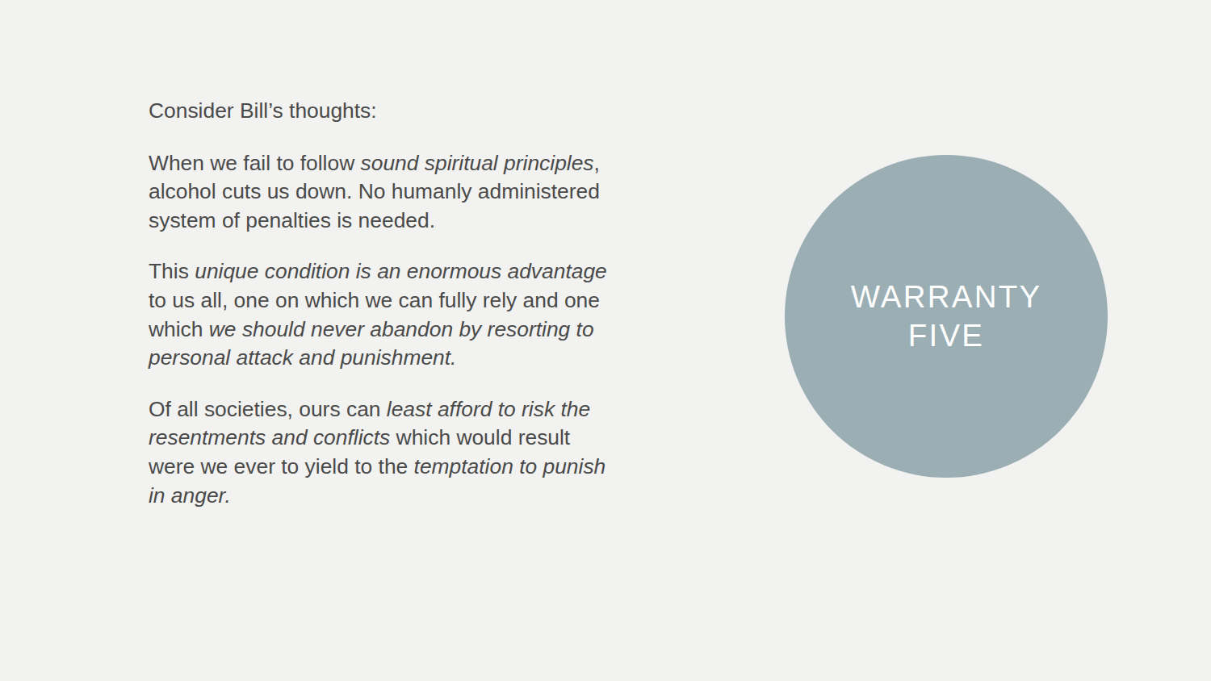Consider Bill’s thoughts:
When we fail to follow sound spiritual principles, alcohol cuts us down. No humanly administered system of penalties is needed.
This unique condition is an enormous advantage to us all, one on which we can fully rely and one which we should never abandon by resorting to personal attack and punishment.
Of all societies, ours can least afford to risk the resentments and conflicts which would result were we ever to yield to the temptation to punish in anger.
Warranty
Five